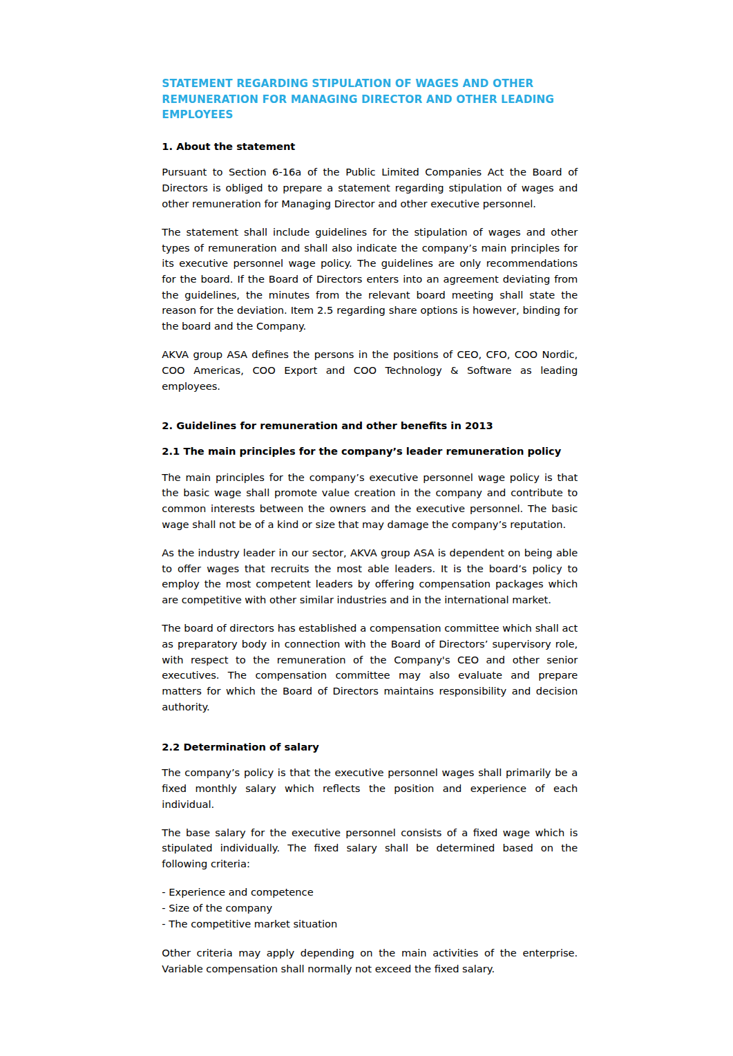Statement regarding stipulation of wages and other remuneration for managing director and other leading employees
1. About the statement
Pursuant to Section 6-16a of the Public Limited Companies Act the Board of Directors is obliged to prepare a statement regarding stipulation of wages and other remuneration for Managing Director and other executive personnel.
The statement shall include guidelines for the stipulation of wages and other types of remuneration and shall also indicate the company’s main principles for its executive personnel wage policy. The guidelines are only recommendations for the board. If the Board of Directors enters into an agreement deviating from the guidelines, the minutes from the relevant board meeting shall state the reason for the deviation. Item 2.5 regarding share options is however, binding for the board and the Company.
AKVA group ASA defines the persons in the positions of CEO, CFO, COO Nordic, COO Americas, COO Export and COO Technology & Software as leading employees.
2. Guidelines for remuneration and other benefits in 2013
2.1 The main principles for the company’s leader remuneration policy
The main principles for the company’s executive personnel wage policy is that the basic wage shall promote value creation in the company and contribute to common interests between the owners and the executive personnel. The basic wage shall not be of a kind or size that may damage the company’s reputation.
As the industry leader in our sector, AKVA group ASA is dependent on being able to offer wages that recruits the most able leaders. It is the board’s policy to employ the most competent leaders by offering compensation packages which are competitive with other similar industries and in the international market.
The board of directors has established a compensation committee which shall act as preparatory body in connection with the Board of Directors’ supervisory role, with respect to the remuneration of the Company's CEO and other senior executives. The compensation committee may also evaluate and prepare matters for which the Board of Directors maintains responsibility and decision authority.
2.2 Determination of salary
The company’s policy is that the executive personnel wages shall primarily be a fixed monthly salary which reflects the position and experience of each individual.
The base salary for the executive personnel consists of a fixed wage which is stipulated individually. The fixed salary shall be determined based on the following criteria:
- Experience and competence
- Size of the company
- The competitive market situation
Other criteria may apply depending on the main activities of the enterprise. Variable compensation shall normally not exceed the fixed salary.